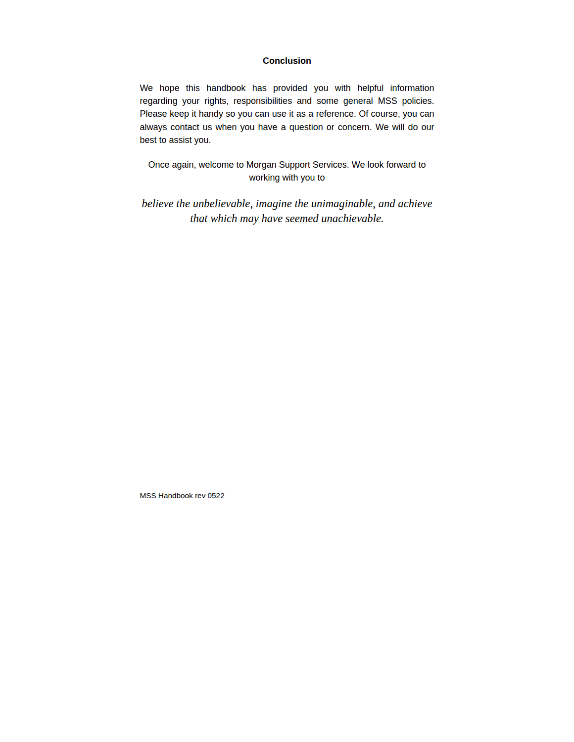Conclusion
We hope this handbook has provided you with helpful information regarding your rights, responsibilities and some general MSS policies. Please keep it handy so you can use it as a reference. Of course, you can always contact us when you have a question or concern. We will do our best to assist you.
Once again, welcome to Morgan Support Services. We look forward to working with you to
believe the unbelievable, imagine the unimaginable, and achieve that which may have seemed unachievable.
MSS Handbook rev 0522